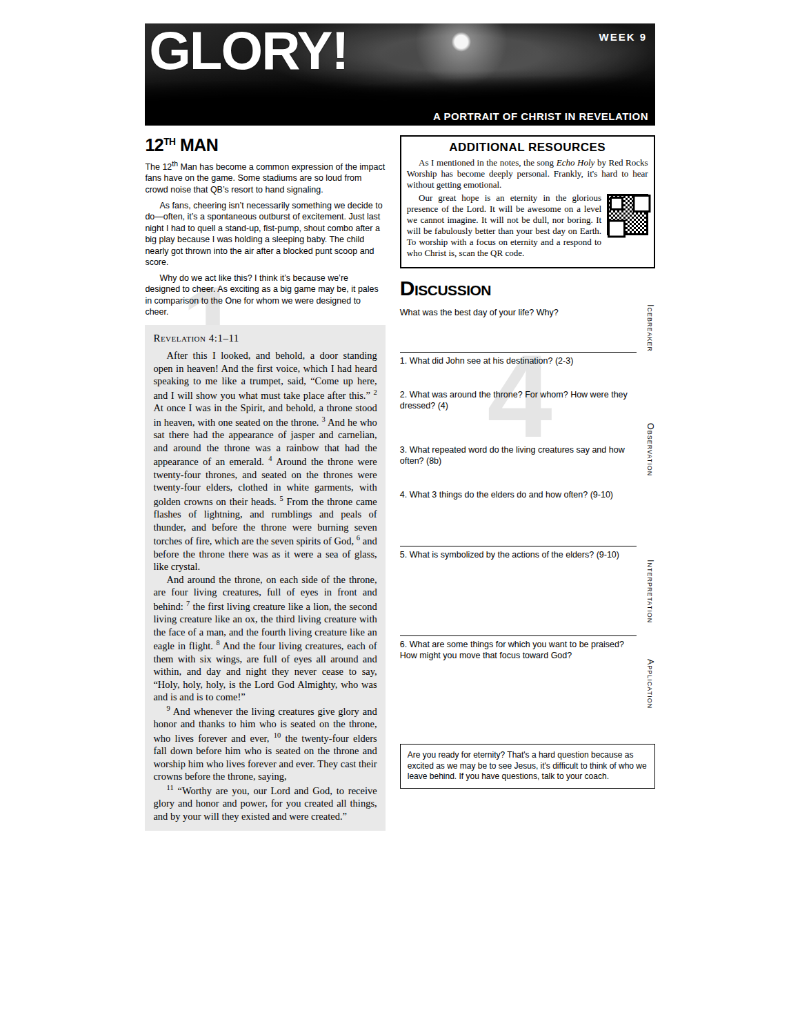WEEK 9
GLORY!
A PORTRAIT OF CHRIST IN REVELATION
1
2
12TH MAN
The 12th Man has become a common expression of the impact fans have on the game. Some stadiums are so loud from crowd noise that QB’s resort to hand signaling.
As fans, cheering isn’t necessarily something we decide to do—often, it’s a spontaneous outburst of excitement. Just last night I had to quell a stand-up, fist-pump, shout combo after a big play because I was holding a sleeping baby. The child nearly got thrown into the air after a blocked punt scoop and score.
Why do we act like this? I think it’s because we’re designed to cheer. As exciting as a big game may be, it pales in comparison to the One for whom we were designed to cheer.
Revelation 4:1–11
After this I looked, and behold, a door standing open in heaven! And the first voice, which I had heard speaking to me like a trumpet, said, “Come up here, and I will show you what must take place after this.” 2 At once I was in the Spirit, and behold, a throne stood in heaven, with one seated on the throne. 3 And he who sat there had the appearance of jasper and carnelian, and around the throne was a rainbow that had the appearance of an emerald. 4 Around the throne were twenty-four thrones, and seated on the thrones were twenty-four elders, clothed in white garments, with golden crowns on their heads. 5 From the throne came flashes of lightning, and rumblings and peals of thunder, and before the throne were burning seven torches of fire, which are the seven spirits of God, 6 and before the throne there was as it were a sea of glass, like crystal.
And around the throne, on each side of the throne, are four living creatures, full of eyes in front and behind: 7 the first living creature like a lion, the second living creature like an ox, the third living creature with the face of a man, and the fourth living creature like an eagle in flight. 8 And the four living creatures, each of them with six wings, are full of eyes all around and within, and day and night they never cease to say, “Holy, holy, holy, is the Lord God Almighty, who was and is and is to come!”
9 And whenever the living creatures give glory and honor and thanks to him who is seated on the throne, who lives forever and ever, 10 the twenty-four elders fall down before him who is seated on the throne and worship him who lives forever and ever. They cast their crowns before the throne, saying,
11 “Worthy are you, our Lord and God, to receive glory and honor and power, for you created all things, and by your will they existed and were created.”
4
ADDITIONAL RESOURCES
As I mentioned in the notes, the song Echo Holy by Red Rocks Worship has become deeply personal. Frankly, it's hard to hear without getting emotional.
Our great hope is an eternity in the glorious presence of the Lord. It will be awesome on a level we cannot imagine. It will not be dull, nor boring. It will be fabulously better than your best day on Earth. To worship with a focus on eternity and a respond to who Christ is, scan the QR code.
Discussion
What was the best day of your life? Why?
Icebreaker
1. What did John see at his destination? (2-3)
2. What was around the throne? For whom? How were they dressed? (4)
3. What repeated word do the living creatures say and how often? (8b)
4. What 3 things do the elders do and how often? (9-10)
Observation
5. What is symbolized by the actions of the elders? (9-10)
Interpretation
6. What are some things for which you want to be praised? How might you move that focus toward God?
Application
Are you ready for eternity? That's a hard question because as excited as we may be to see Jesus, it's difficult to think of who we leave behind. If you have questions, talk to your coach.